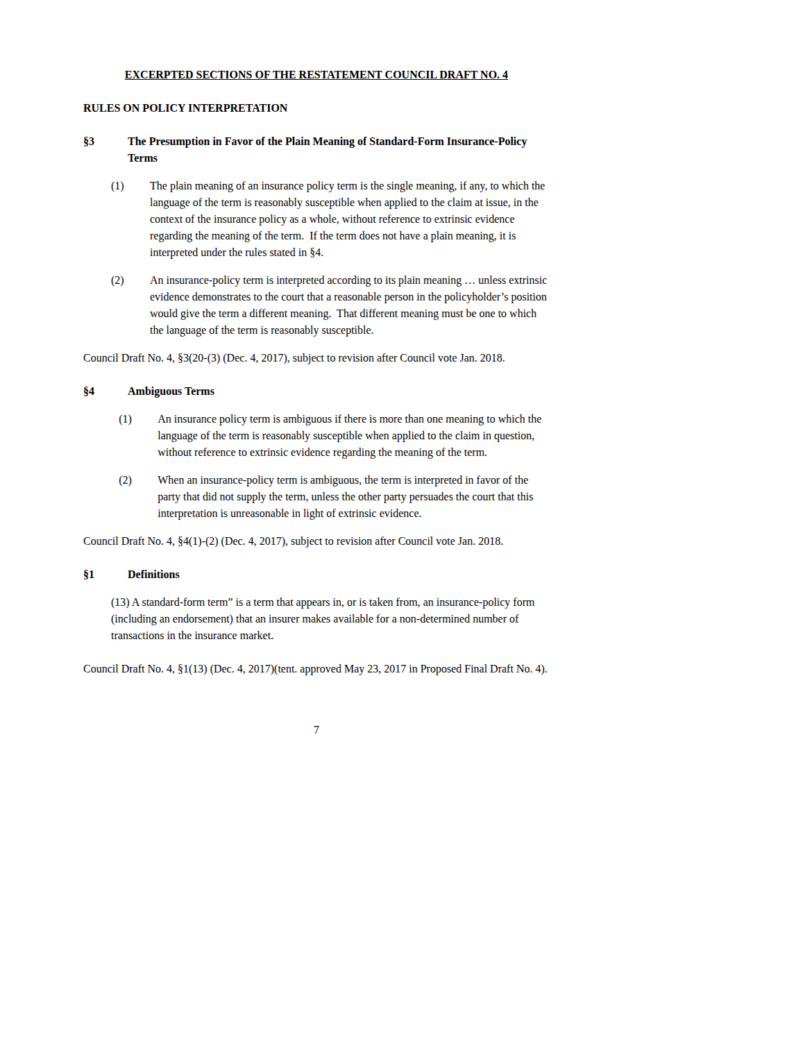EXCERPTED SECTIONS OF THE RESTATEMENT COUNCIL DRAFT NO. 4
RULES ON POLICY INTERPRETATION
§3 The Presumption in Favor of the Plain Meaning of Standard-Form Insurance-Policy Terms
(1) The plain meaning of an insurance policy term is the single meaning, if any, to which the language of the term is reasonably susceptible when applied to the claim at issue, in the context of the insurance policy as a whole, without reference to extrinsic evidence regarding the meaning of the term. If the term does not have a plain meaning, it is interpreted under the rules stated in §4.
(2) An insurance-policy term is interpreted according to its plain meaning … unless extrinsic evidence demonstrates to the court that a reasonable person in the policyholder’s position would give the term a different meaning. That different meaning must be one to which the language of the term is reasonably susceptible.
Council Draft No. 4, §3(20-(3) (Dec. 4, 2017), subject to revision after Council vote Jan. 2018.
§4 Ambiguous Terms
(1) An insurance policy term is ambiguous if there is more than one meaning to which the language of the term is reasonably susceptible when applied to the claim in question, without reference to extrinsic evidence regarding the meaning of the term.
(2) When an insurance-policy term is ambiguous, the term is interpreted in favor of the party that did not supply the term, unless the other party persuades the court that this interpretation is unreasonable in light of extrinsic evidence.
Council Draft No. 4, §4(1)-(2) (Dec. 4, 2017), subject to revision after Council vote Jan. 2018.
§1 Definitions
(13) A standard-form term” is a term that appears in, or is taken from, an insurance-policy form (including an endorsement) that an insurer makes available for a non-determined number of transactions in the insurance market.
Council Draft No. 4, §1(13) (Dec. 4, 2017)(tent. approved May 23, 2017 in Proposed Final Draft No. 4).
7